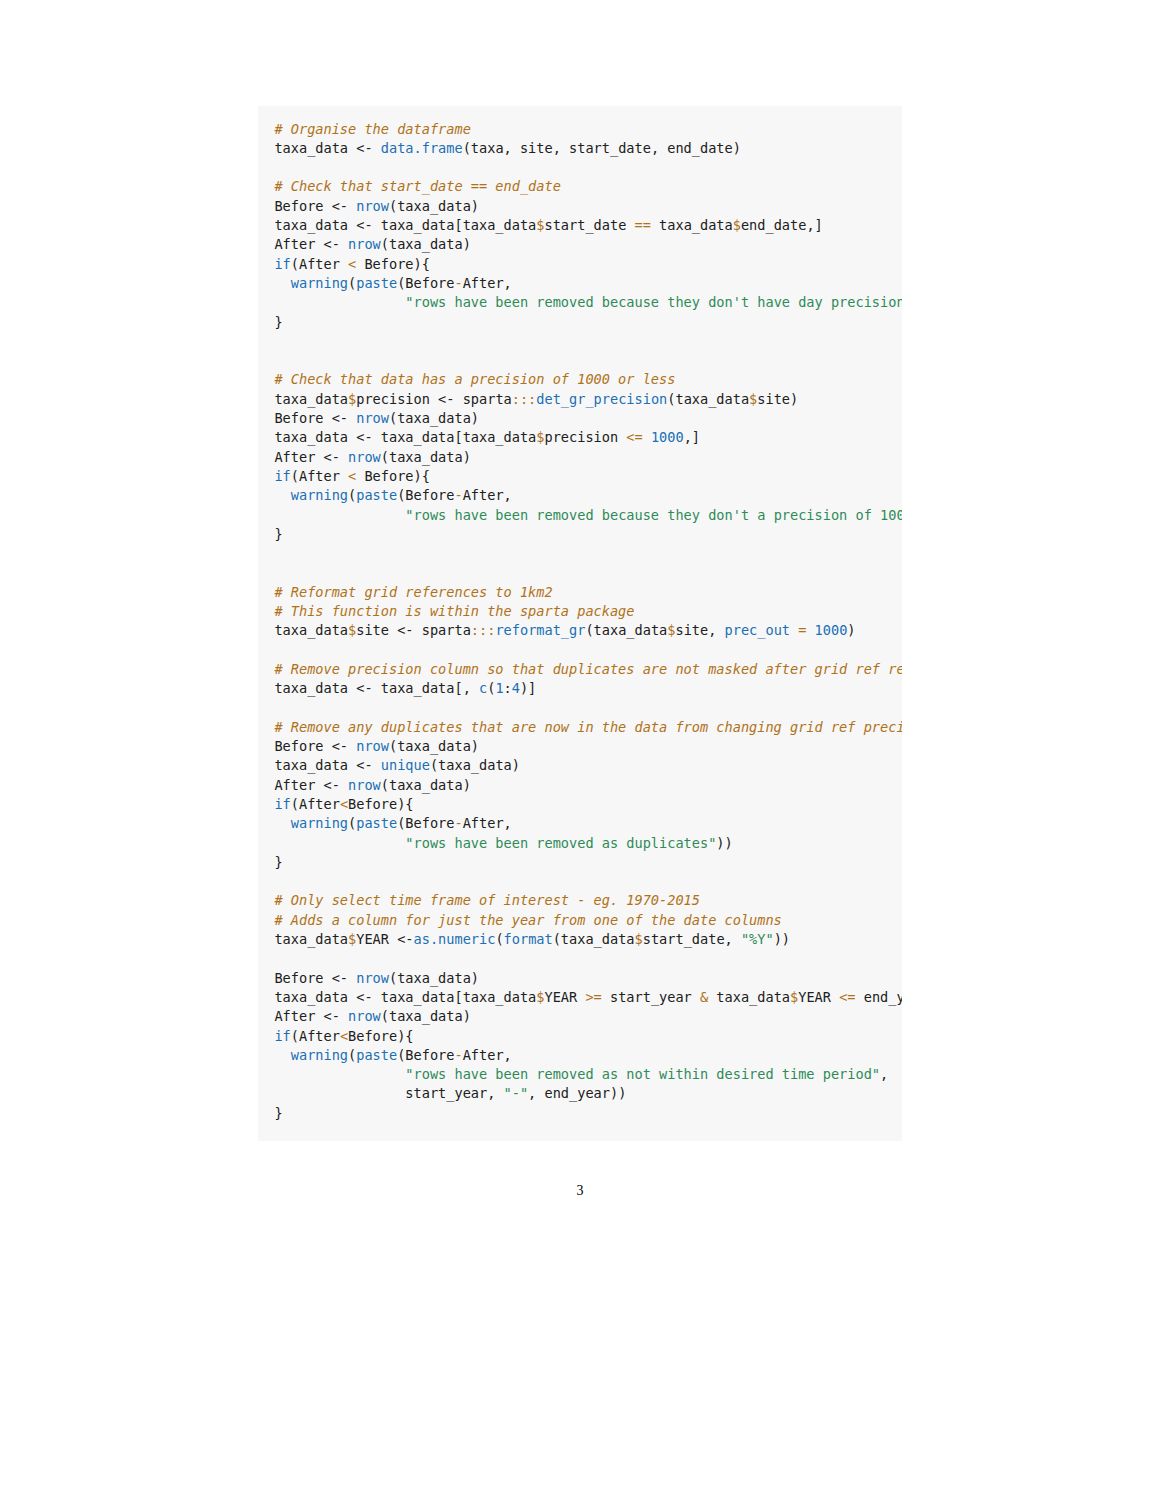# Organise the dataframe
taxa_data <- data.frame(taxa, site, start_date, end_date)

# Check that start_date == end_date
Before <- nrow(taxa_data)
taxa_data <- taxa_data[taxa_data$start_date == taxa_data$end_date,]
After <- nrow(taxa_data)
if(After < Before){
  warning(paste(Before-After,
                "rows have been removed because they don't have day precision"))
}


# Check that data has a precision of 1000 or less
taxa_data$precision <- sparta::: det_gr_precision(taxa_data$site)
Before <- nrow(taxa_data)
taxa_data <- taxa_data[taxa_data$precision <= 1000,]
After <- nrow(taxa_data)
if(After < Before){
  warning(paste(Before-After,
                "rows have been removed because they don't a precision of 1000 or less"))
}


# Reformat grid references to 1km2
# This function is within the sparta package
taxa_data$site <- sparta::: reformat_gr(taxa_data$site, prec_out = 1000)

# Remove precision column so that duplicates are not masked after grid ref reformat
taxa_data <- taxa_data[, c(1:4)]

# Remove any duplicates that are now in the data from changing grid ref precision
Before <- nrow(taxa_data)
taxa_data <- unique(taxa_data)
After <- nrow(taxa_data)
if(After<Before){
  warning(paste(Before-After,
                "rows have been removed as duplicates"))
}

# Only select time frame of interest - eg. 1970-2015
# Adds a column for just the year from one of the date columns
taxa_data$YEAR <-as.numeric(format(taxa_data$start_date, "%Y"))

Before <- nrow(taxa_data)
taxa_data <- taxa_data[taxa_data$YEAR >= start_year & taxa_data$YEAR <= end_year,]
After <- nrow(taxa_data)
if(After<Before){
  warning(paste(Before-After,
                "rows have been removed as not within desired time period",
                start_year, "-", end_year))
}
3